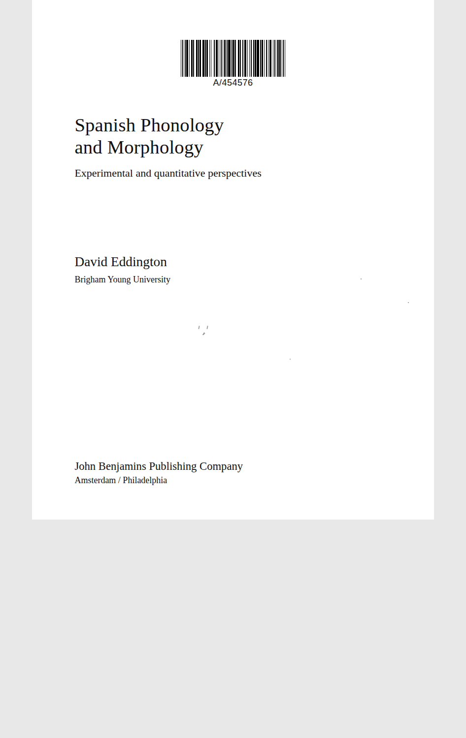A/454576
Spanish Phonology
and Morphology
Experimental and quantitative perspectives
David Eddington
Brigham Young University
John Benjamins Publishing Company
Amsterdam / Philadelphia